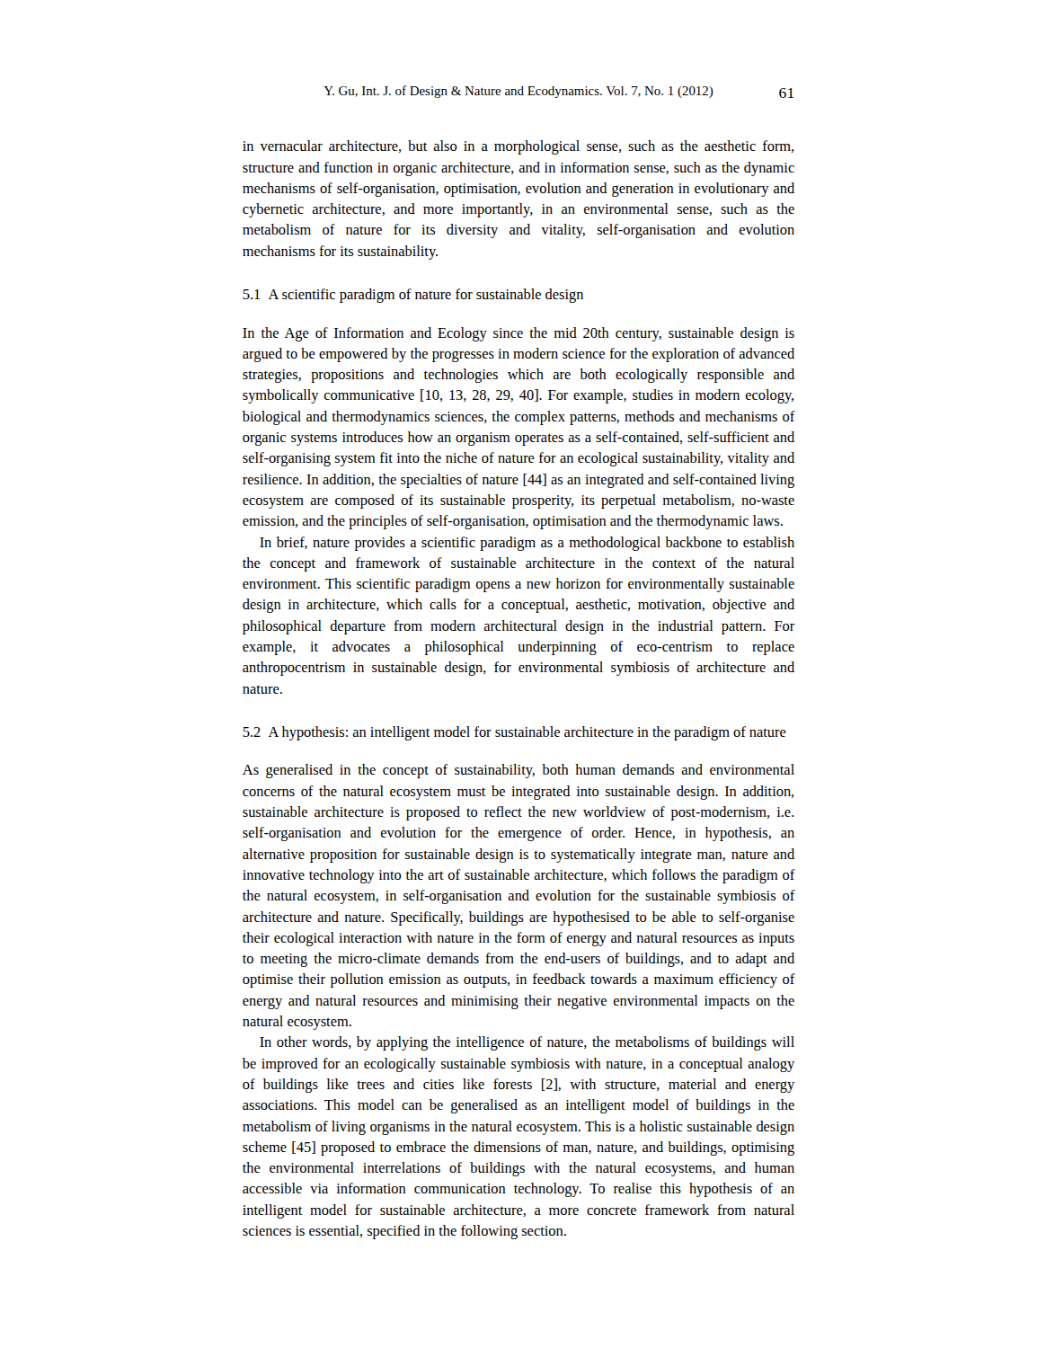Y. Gu, Int. J. of Design & Nature and Ecodynamics. Vol. 7, No. 1 (2012) 61
in vernacular architecture, but also in a morphological sense, such as the aesthetic form, structure and function in organic architecture, and in information sense, such as the dynamic mechanisms of self-organisation, optimisation, evolution and generation in evolutionary and cybernetic architecture, and more importantly, in an environmental sense, such as the metabolism of nature for its diversity and vitality, self-organisation and evolution mechanisms for its sustainability.
5.1 A scientific paradigm of nature for sustainable design
In the Age of Information and Ecology since the mid 20th century, sustainable design is argued to be empowered by the progresses in modern science for the exploration of advanced strategies, propositions and technologies which are both ecologically responsible and symbolically communicative [10, 13, 28, 29, 40]. For example, studies in modern ecology, biological and thermodynamics sciences, the complex patterns, methods and mechanisms of organic systems introduces how an organism operates as a self-contained, self-sufficient and self-organising system fit into the niche of nature for an ecological sustainability, vitality and resilience. In addition, the specialties of nature [44] as an integrated and self-contained living ecosystem are composed of its sustainable prosperity, its perpetual metabolism, no-waste emission, and the principles of self-organisation, optimisation and the thermodynamic laws.
In brief, nature provides a scientific paradigm as a methodological backbone to establish the concept and framework of sustainable architecture in the context of the natural environment. This scientific paradigm opens a new horizon for environmentally sustainable design in architecture, which calls for a conceptual, aesthetic, motivation, objective and philosophical departure from modern architectural design in the industrial pattern. For example, it advocates a philosophical underpinning of eco-centrism to replace anthropocentrism in sustainable design, for environmental symbiosis of architecture and nature.
5.2 A hypothesis: an intelligent model for sustainable architecture in the paradigm of nature
As generalised in the concept of sustainability, both human demands and environmental concerns of the natural ecosystem must be integrated into sustainable design. In addition, sustainable architecture is proposed to reflect the new worldview of post-modernism, i.e. self-organisation and evolution for the emergence of order. Hence, in hypothesis, an alternative proposition for sustainable design is to systematically integrate man, nature and innovative technology into the art of sustainable architecture, which follows the paradigm of the natural ecosystem, in self-organisation and evolution for the sustainable symbiosis of architecture and nature. Specifically, buildings are hypothesised to be able to self-organise their ecological interaction with nature in the form of energy and natural resources as inputs to meeting the micro-climate demands from the end-users of buildings, and to adapt and optimise their pollution emission as outputs, in feedback towards a maximum efficiency of energy and natural resources and minimising their negative environmental impacts on the natural ecosystem.
In other words, by applying the intelligence of nature, the metabolisms of buildings will be improved for an ecologically sustainable symbiosis with nature, in a conceptual analogy of buildings like trees and cities like forests [2], with structure, material and energy associations. This model can be generalised as an intelligent model of buildings in the metabolism of living organisms in the natural ecosystem. This is a holistic sustainable design scheme [45] proposed to embrace the dimensions of man, nature, and buildings, optimising the environmental interrelations of buildings with the natural ecosystems, and human accessible via information communication technology. To realise this hypothesis of an intelligent model for sustainable architecture, a more concrete framework from natural sciences is essential, specified in the following section.